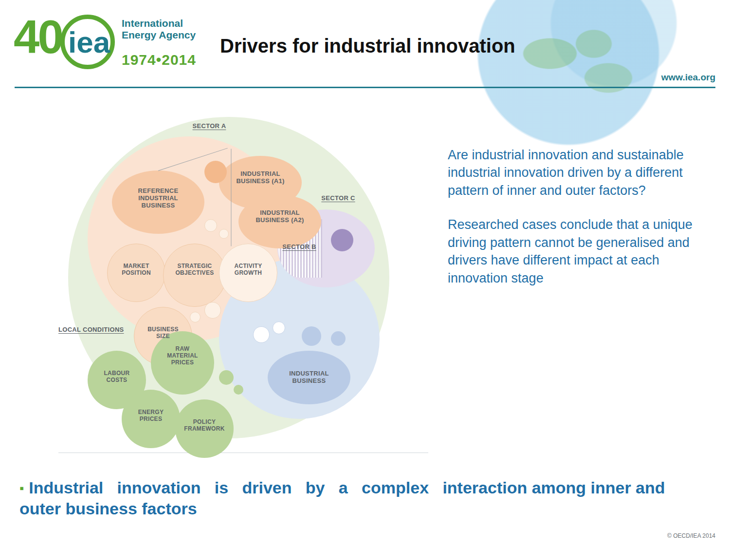40
iea
International
Energy Agency
1974•2014
Drivers for industrial innovation
www.iea.org
Sector A
Industrial
business (a1)
Industrial
business (a2)
Reference
industrial
business
Market
position
Strategic
objectives
Business
size
Activity
growth
Sector C
Sector B
Industrial
business
Local conditions
Labour
costs
Raw
material
prices
Energy
prices
Policy
framework
Are industrial innovation and sustainable industrial innovation driven by a different pattern of inner and outer factors?
Researched cases conclude that a unique driving pattern cannot be generalised and drivers have different impact at each innovation stage
▪Industrial innovation is driven by a complex interaction among inner and outer business factors
© OECD/IEA 2014